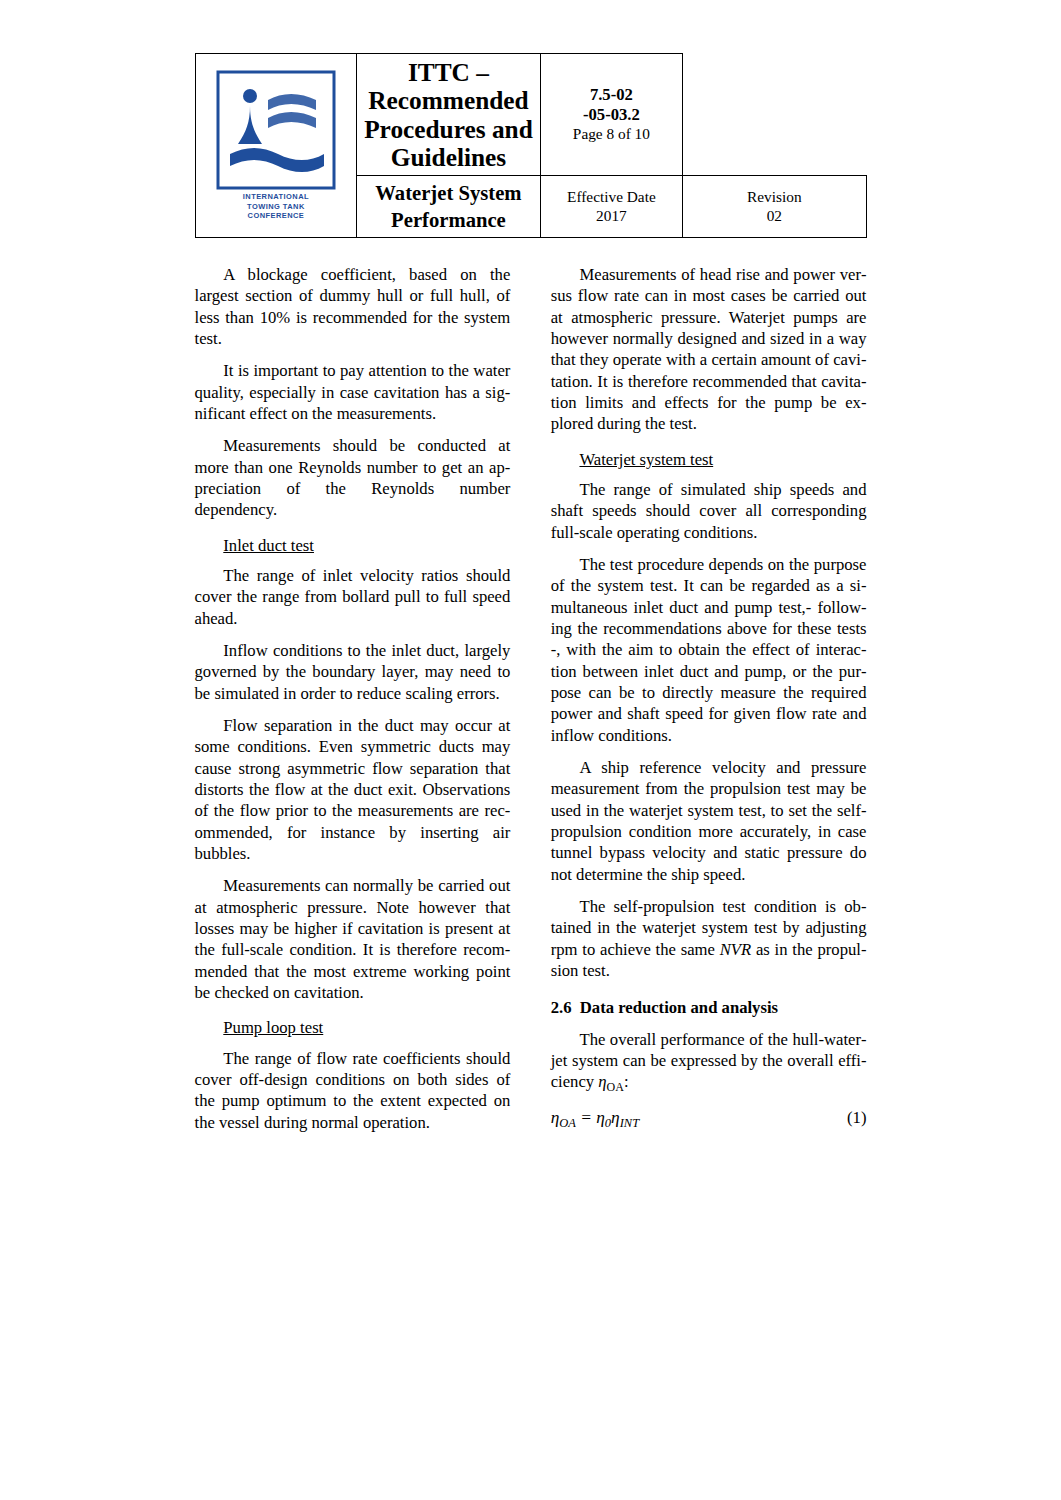| INTERNATIONAL TOWING TANK CONFERENCE | ITTC – Recommended Procedures and Guidelines | 7.5-02 -05-03.2 Page 8 of 10 |
| Waterjet System Performance | Effective Date 2017 | Revision 02 |
A blockage coefficient, based on the largest section of dummy hull or full hull, of less than 10% is recommended for the system test.
It is important to pay attention to the water quality, especially in case cavitation has a significant effect on the measurements.
Measurements should be conducted at more than one Reynolds number to get an appreciation of the Reynolds number dependency.
Inlet duct test
The range of inlet velocity ratios should cover the range from bollard pull to full speed ahead.
Inflow conditions to the inlet duct, largely governed by the boundary layer, may need to be simulated in order to reduce scaling errors.
Flow separation in the duct may occur at some conditions. Even symmetric ducts may cause strong asymmetric flow separation that distorts the flow at the duct exit. Observations of the flow prior to the measurements are recommended, for instance by inserting air bubbles.
Measurements can normally be carried out at atmospheric pressure. Note however that losses may be higher if cavitation is present at the full-scale condition. It is therefore recommended that the most extreme working point be checked on cavitation.
Pump loop test
The range of flow rate coefficients should cover off-design conditions on both sides of the pump optimum to the extent expected on the vessel during normal operation.
Measurements of head rise and power versus flow rate can in most cases be carried out at atmospheric pressure. Waterjet pumps are however normally designed and sized in a way that they operate with a certain amount of cavitation. It is therefore recommended that cavitation limits and effects for the pump be explored during the test.
Waterjet system test
The range of simulated ship speeds and shaft speeds should cover all corresponding full-scale operating conditions.
The test procedure depends on the purpose of the system test. It can be regarded as a simultaneous inlet duct and pump test,- following the recommendations above for these tests -, with the aim to obtain the effect of interaction between inlet duct and pump, or the purpose can be to directly measure the required power and shaft speed for given flow rate and inflow conditions.
A ship reference velocity and pressure measurement from the propulsion test may be used in the waterjet system test, to set the self-propulsion condition more accurately, in case tunnel bypass velocity and static pressure do not determine the ship speed.
The self-propulsion test condition is obtained in the waterjet system test by adjusting rpm to achieve the same NVR as in the propulsion test.
2.6 Data reduction and analysis
The overall performance of the hull-waterjet system can be expressed by the overall efficiency ηOA:
ηOA = η0ηINT (1)